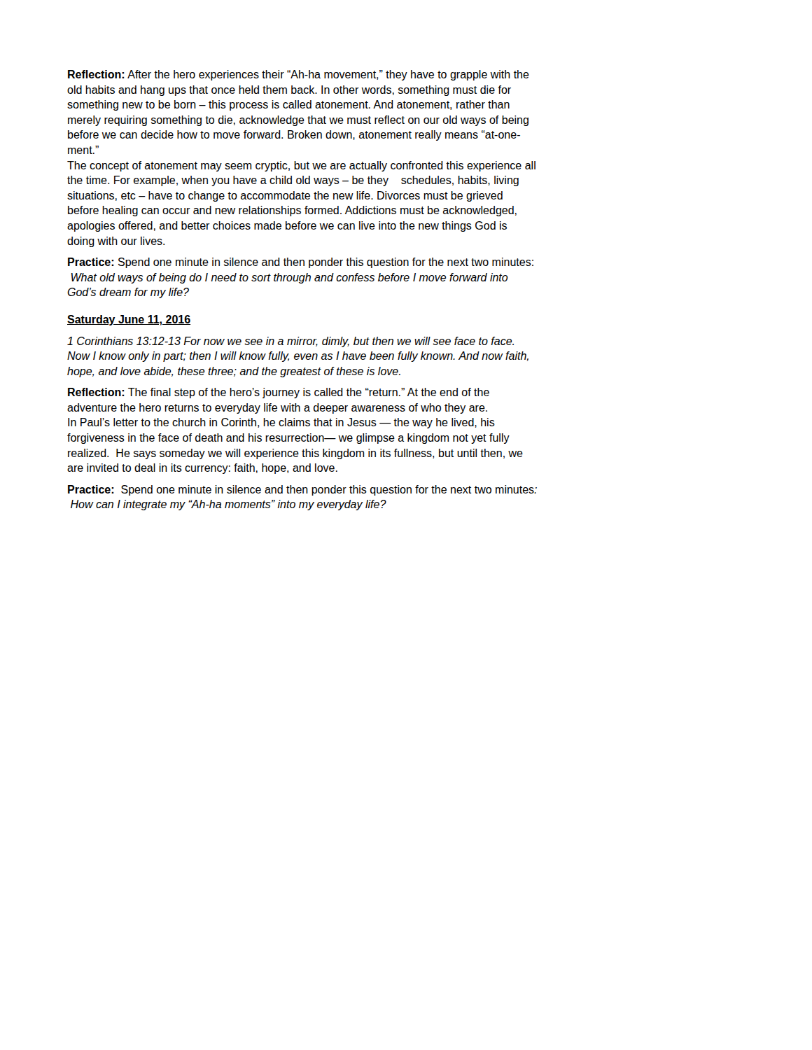Reflection: After the hero experiences their “Ah-ha movement,” they have to grapple with the old habits and hang ups that once held them back. In other words, something must die for something new to be born – this process is called atonement. And atonement, rather than merely requiring something to die, acknowledge that we must reflect on our old ways of being before we can decide how to move forward. Broken down, atonement really means “at-one-ment.”
The concept of atonement may seem cryptic, but we are actually confronted this experience all the time. For example, when you have a child old ways – be they schedules, habits, living situations, etc – have to change to accommodate the new life. Divorces must be grieved before healing can occur and new relationships formed. Addictions must be acknowledged, apologies offered, and better choices made before we can live into the new things God is doing with our lives.
Practice: Spend one minute in silence and then ponder this question for the next two minutes: What old ways of being do I need to sort through and confess before I move forward into God’s dream for my life?
Saturday June 11, 2016
1 Corinthians 13:12-13 For now we see in a mirror, dimly, but then we will see face to face. Now I know only in part; then I will know fully, even as I have been fully known. And now faith, hope, and love abide, these three; and the greatest of these is love.
Reflection: The final step of the hero’s journey is called the “return.” At the end of the adventure the hero returns to everyday life with a deeper awareness of who they are.
In Paul’s letter to the church in Corinth, he claims that in Jesus — the way he lived, his forgiveness in the face of death and his resurrection— we glimpse a kingdom not yet fully realized. He says someday we will experience this kingdom in its fullness, but until then, we are invited to deal in its currency: faith, hope, and love.
Practice: Spend one minute in silence and then ponder this question for the next two minutes: How can I integrate my “Ah-ha moments” into my everyday life?